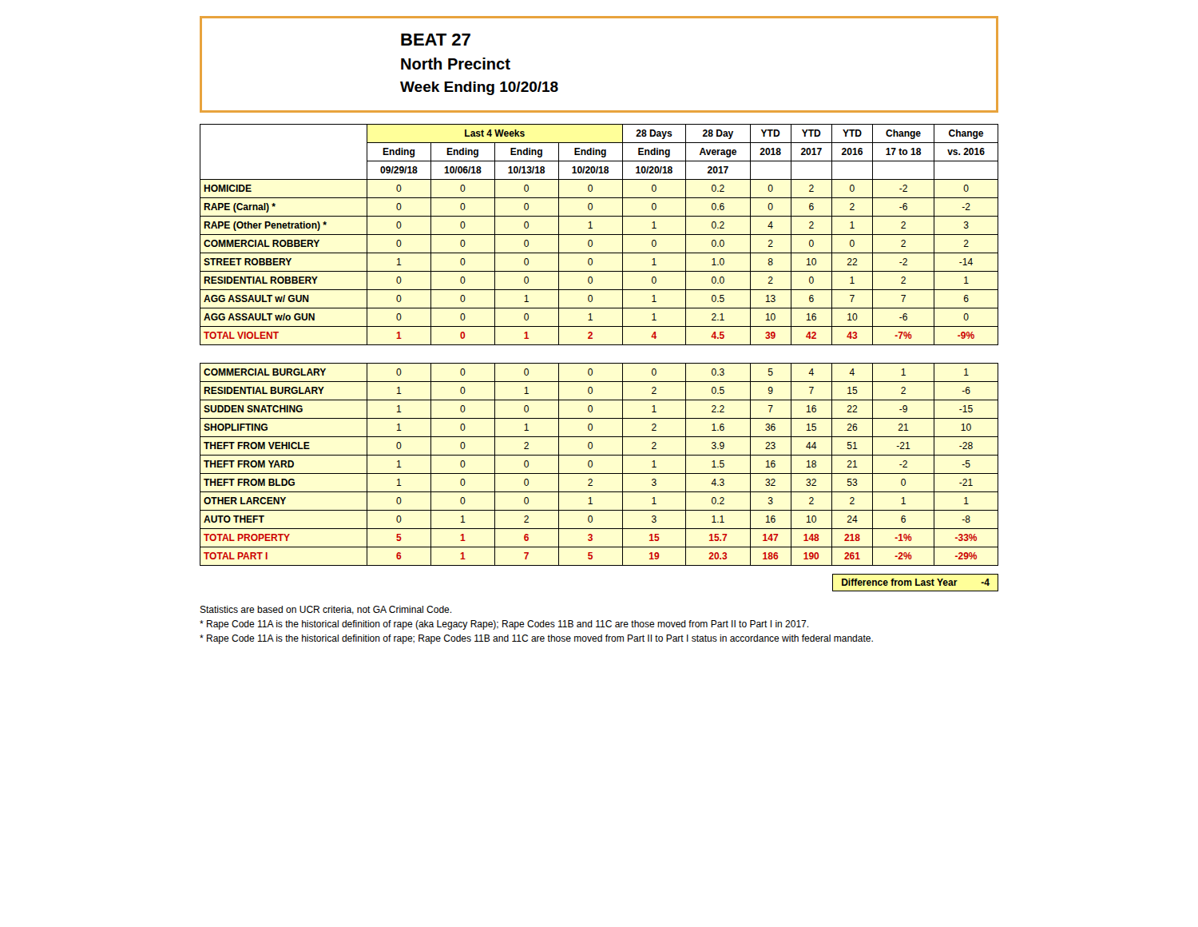BEAT 27
North Precinct
Week Ending 10/20/18
| | Last 4 Weeks | 28 Days | 28 Day | YTD | YTD | YTD | Change | Change |
| --- | --- | --- | --- | --- | --- | --- | --- | --- |
| Ending | Ending | Ending | Ending | Ending | Average | 2018 | 2017 | 2016 | 17 to 18 | vs. 2016 |
| 09/29/18 | 10/06/18 | 10/13/18 | 10/20/18 | 10/20/18 | 2017 | | | | | |
| HOMICIDE | 0 | 0 | 0 | 0 | 0 | 0.2 | 0 | 2 | 0 | -2 | 0 |
| RAPE (Carnal) * | 0 | 0 | 0 | 0 | 0 | 0.6 | 0 | 6 | 2 | -6 | -2 |
| RAPE (Other Penetration) * | 0 | 0 | 0 | 1 | 1 | 0.2 | 4 | 2 | 1 | 2 | 3 |
| COMMERCIAL ROBBERY | 0 | 0 | 0 | 0 | 0 | 0.0 | 2 | 0 | 0 | 2 | 2 |
| STREET ROBBERY | 1 | 0 | 0 | 0 | 1 | 1.0 | 8 | 10 | 22 | -2 | -14 |
| RESIDENTIAL ROBBERY | 0 | 0 | 0 | 0 | 0 | 0.0 | 2 | 0 | 1 | 2 | 1 |
| AGG ASSAULT w/ GUN | 0 | 0 | 1 | 0 | 1 | 0.5 | 13 | 6 | 7 | 7 | 6 |
| AGG ASSAULT w/o GUN | 0 | 0 | 0 | 1 | 1 | 2.1 | 10 | 16 | 10 | -6 | 0 |
| TOTAL VIOLENT | 1 | 0 | 1 | 2 | 4 | 4.5 | 39 | 42 | 43 | -7% | -9% |
| COMMERCIAL BURGLARY | 0 | 0 | 0 | 0 | 0 | 0.3 | 5 | 4 | 4 | 1 | 1 |
| RESIDENTIAL BURGLARY | 1 | 0 | 1 | 0 | 2 | 0.5 | 9 | 7 | 15 | 2 | -6 |
| SUDDEN SNATCHING | 1 | 0 | 0 | 0 | 1 | 2.2 | 7 | 16 | 22 | -9 | -15 |
| SHOPLIFTING | 1 | 0 | 1 | 0 | 2 | 1.6 | 36 | 15 | 26 | 21 | 10 |
| THEFT FROM VEHICLE | 0 | 0 | 2 | 0 | 2 | 3.9 | 23 | 44 | 51 | -21 | -28 |
| THEFT FROM YARD | 1 | 0 | 0 | 0 | 1 | 1.5 | 16 | 18 | 21 | -2 | -5 |
| THEFT FROM BLDG | 1 | 0 | 0 | 2 | 3 | 4.3 | 32 | 32 | 53 | 0 | -21 |
| OTHER LARCENY | 0 | 0 | 0 | 1 | 1 | 0.2 | 3 | 2 | 2 | 1 | 1 |
| AUTO THEFT | 0 | 1 | 2 | 0 | 3 | 1.1 | 16 | 10 | 24 | 6 | -8 |
| TOTAL PROPERTY | 5 | 1 | 6 | 3 | 15 | 15.7 | 147 | 148 | 218 | -1% | -33% |
| TOTAL PART I | 6 | 1 | 7 | 5 | 19 | 20.3 | 186 | 190 | 261 | -2% | -29% |
Difference from Last Year -4
Statistics are based on UCR criteria, not GA Criminal Code.
* Rape Code 11A is the historical definition of rape (aka Legacy Rape); Rape Codes 11B and 11C are those moved from Part II to Part I in 2017.
* Rape Code 11A is the historical definition of rape; Rape Codes 11B and 11C are those moved from Part II to Part I status in accordance with federal mandate.